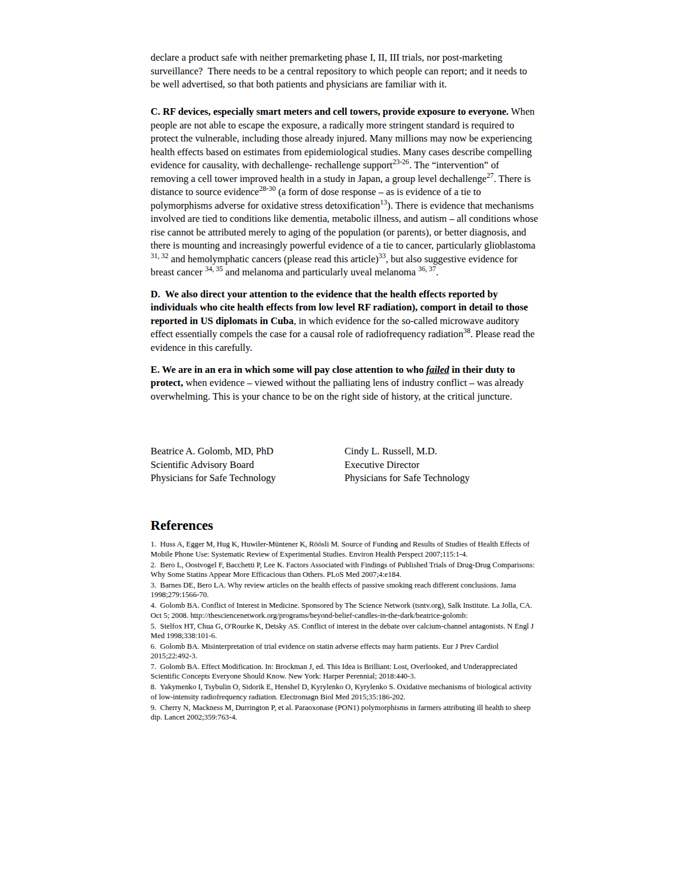declare a product safe with neither premarketing phase I, II, III trials, nor post-marketing surveillance? There needs to be a central repository to which people can report; and it needs to be well advertised, so that both patients and physicians are familiar with it.
C. RF devices, especially smart meters and cell towers, provide exposure to everyone. When people are not able to escape the exposure, a radically more stringent standard is required to protect the vulnerable, including those already injured. Many millions may now be experiencing health effects based on estimates from epidemiological studies. Many cases describe compelling evidence for causality, with dechallenge- rechallenge support23-26. The “intervention” of removing a cell tower improved health in a study in Japan, a group level dechallenge27. There is distance to source evidence28-30 (a form of dose response – as is evidence of a tie to polymorphisms adverse for oxidative stress detoxification13). There is evidence that mechanisms involved are tied to conditions like dementia, metabolic illness, and autism – all conditions whose rise cannot be attributed merely to aging of the population (or parents), or better diagnosis, and there is mounting and increasingly powerful evidence of a tie to cancer, particularly glioblastoma 31, 32 and hemolymphatic cancers (please read this article)33, but also suggestive evidence for breast cancer 34, 35 and melanoma and particularly uveal melanoma 36, 37.
D. We also direct your attention to the evidence that the health effects reported by individuals who cite health effects from low level RF radiation), comport in detail to those reported in US diplomats in Cuba, in which evidence for the so-called microwave auditory effect essentially compels the case for a causal role of radiofrequency radiation38. Please read the evidence in this carefully.
E. We are in an era in which some will pay close attention to who failed in their duty to protect, when evidence – viewed without the palliating lens of industry conflict – was already overwhelming. This is your chance to be on the right side of history, at the critical juncture.
| Beatrice A. Golomb, MD, PhD Scientific Advisory Board Physicians for Safe Technology | Cindy L. Russell, M.D. Executive Director Physicians for Safe Technology |
References
1. Huss A, Egger M, Hug K, Huwiler-Müntener K, Röösli M. Source of Funding and Results of Studies of Health Effects of Mobile Phone Use: Systematic Review of Experimental Studies. Environ Health Perspect 2007;115:1-4.
2. Bero L, Oostvogel F, Bacchetti P, Lee K. Factors Associated with Findings of Published Trials of Drug-Drug Comparisons: Why Some Statins Appear More Efficacious than Others. PLoS Med 2007;4:e184.
3. Barnes DE, Bero LA. Why review articles on the health effects of passive smoking reach different conclusions. Jama 1998;279:1566-70.
4. Golomb BA. Conflict of Interest in Medicine. Sponsored by The Science Network (tsntv.org), Salk Institute. La Jolla, CA. Oct 5; 2008. http://thesciencenetwork.org/programs/beyond-belief-candles-in-the-dark/beatrice-golomb:
5. Stelfox HT, Chua G, O'Rourke K, Detsky AS. Conflict of interest in the debate over calcium-channel antagonists. N Engl J Med 1998;338:101-6.
6. Golomb BA. Misinterpretation of trial evidence on statin adverse effects may harm patients. Eur J Prev Cardiol 2015;22:492-3.
7. Golomb BA. Effect Modification. In: Brockman J, ed. This Idea is Brilliant: Lost, Overlooked, and Underappreciated Scientific Concepts Everyone Should Know. New York: Harper Perennial; 2018:440-3.
8. Yakymenko I, Tsybulin O, Sidorik E, Henshel D, Kyrylenko O, Kyrylenko S. Oxidative mechanisms of biological activity of low-intensity radiofrequency radiation. Electromagn Biol Med 2015;35:186-202.
9. Cherry N, Mackness M, Durrington P, et al. Paraoxonase (PON1) polymorphisms in farmers attributing ill health to sheep dip. Lancet 2002;359:763-4.